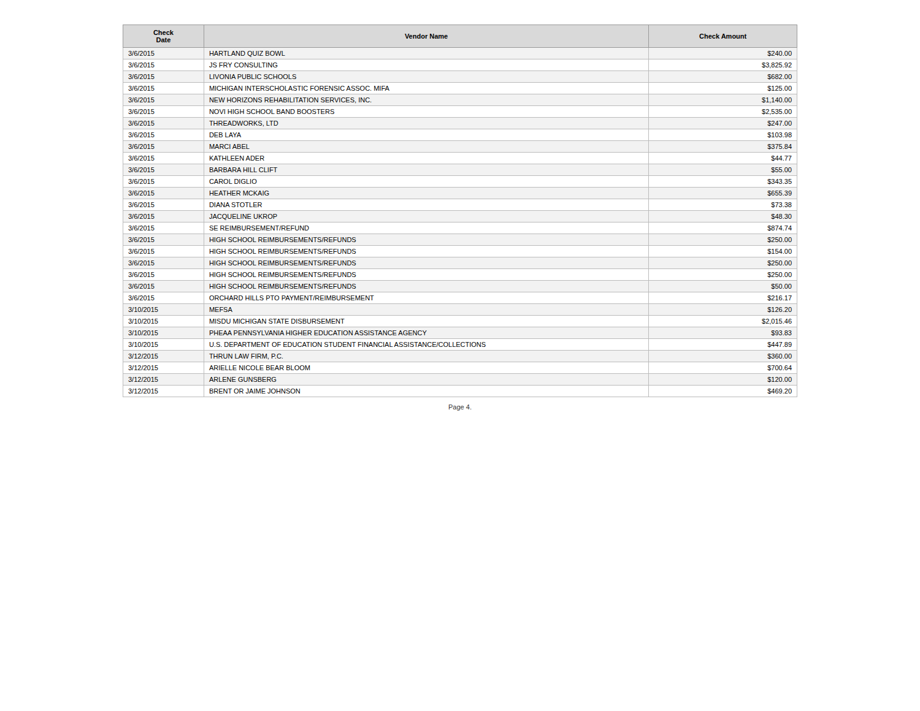| Check Date | Vendor Name | Check Amount |
| --- | --- | --- |
| 3/6/2015 | HARTLAND QUIZ BOWL | $240.00 |
| 3/6/2015 | JS FRY CONSULTING | $3,825.92 |
| 3/6/2015 | LIVONIA PUBLIC SCHOOLS | $682.00 |
| 3/6/2015 | MICHIGAN INTERSCHOLASTIC FORENSIC ASSOC. MIFA | $125.00 |
| 3/6/2015 | NEW HORIZONS REHABILITATION SERVICES, INC. | $1,140.00 |
| 3/6/2015 | NOVI HIGH SCHOOL BAND BOOSTERS | $2,535.00 |
| 3/6/2015 | THREADWORKS, LTD | $247.00 |
| 3/6/2015 | DEB LAYA | $103.98 |
| 3/6/2015 | MARCI ABEL | $375.84 |
| 3/6/2015 | KATHLEEN ADER | $44.77 |
| 3/6/2015 | BARBARA HILL CLIFT | $55.00 |
| 3/6/2015 | CAROL DIGLIO | $343.35 |
| 3/6/2015 | HEATHER MCKAIG | $655.39 |
| 3/6/2015 | DIANA STOTLER | $73.38 |
| 3/6/2015 | JACQUELINE UKROP | $48.30 |
| 3/6/2015 | SE REIMBURSEMENT/REFUND | $874.74 |
| 3/6/2015 | HIGH SCHOOL REIMBURSEMENTS/REFUNDS | $250.00 |
| 3/6/2015 | HIGH SCHOOL REIMBURSEMENTS/REFUNDS | $154.00 |
| 3/6/2015 | HIGH SCHOOL REIMBURSEMENTS/REFUNDS | $250.00 |
| 3/6/2015 | HIGH SCHOOL REIMBURSEMENTS/REFUNDS | $250.00 |
| 3/6/2015 | HIGH SCHOOL REIMBURSEMENTS/REFUNDS | $50.00 |
| 3/6/2015 | ORCHARD HILLS PTO PAYMENT/REIMBURSEMENT | $216.17 |
| 3/10/2015 | MEFSA | $126.20 |
| 3/10/2015 | MISDU MICHIGAN STATE DISBURSEMENT | $2,015.46 |
| 3/10/2015 | PHEAA PENNSYLVANIA HIGHER EDUCATION ASSISTANCE AGENCY | $93.83 |
| 3/10/2015 | U.S. DEPARTMENT OF EDUCATION STUDENT FINANCIAL ASSISTANCE/COLLECTIONS | $447.89 |
| 3/12/2015 | THRUN LAW FIRM, P.C. | $360.00 |
| 3/12/2015 | ARIELLE NICOLE BEAR BLOOM | $700.64 |
| 3/12/2015 | ARLENE GUNSBERG | $120.00 |
| 3/12/2015 | BRENT OR JAIME JOHNSON | $469.20 |
Page 4.